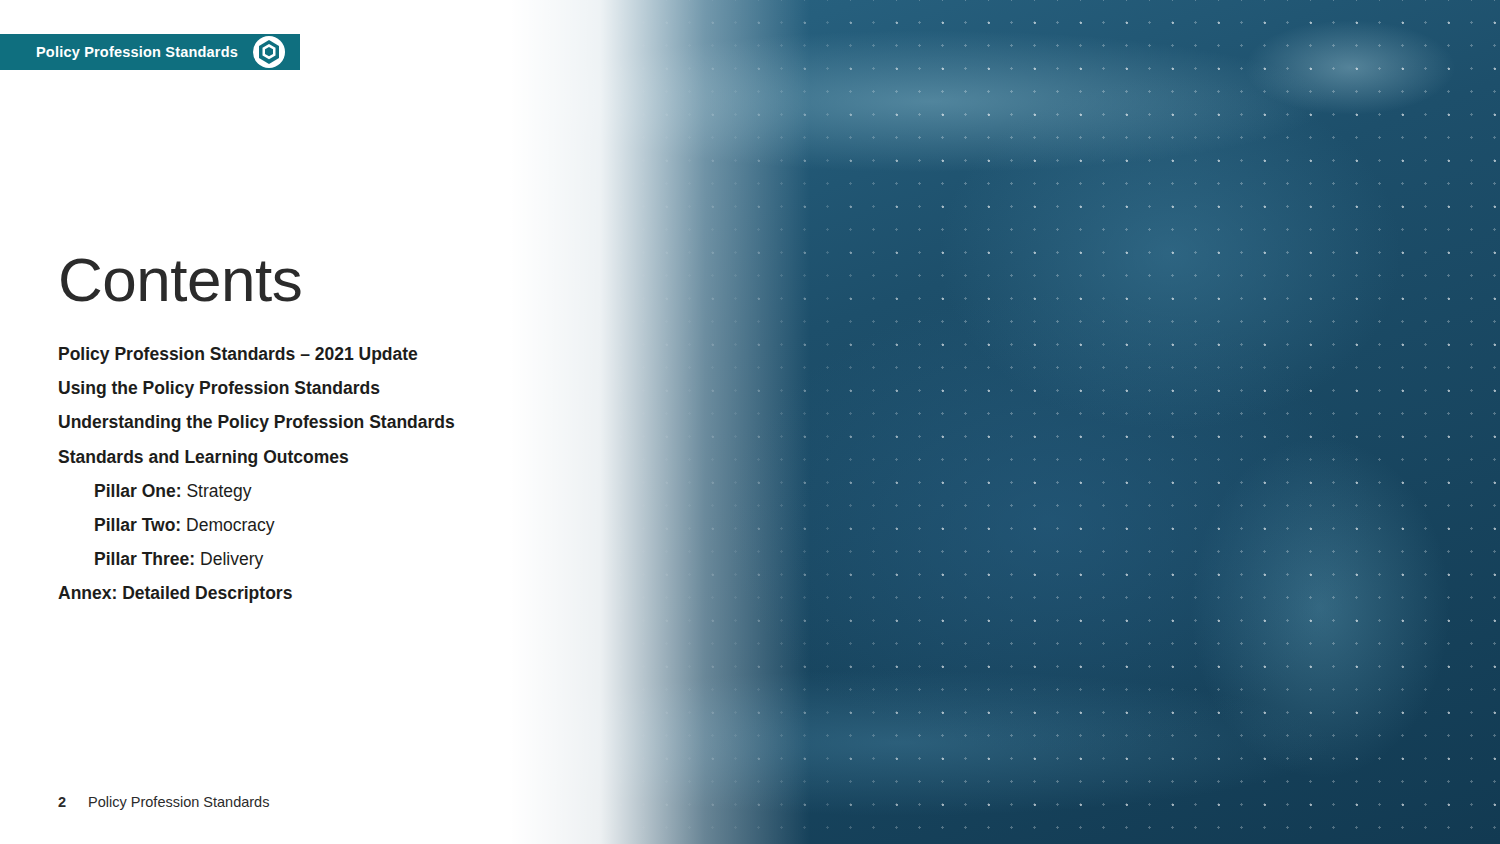Policy Profession Standards
Contents
Policy Profession Standards – 2021 Update
Using the Policy Profession Standards
Understanding the Policy Profession Standards
Standards and Learning Outcomes
Pillar One: Strategy
Pillar Two: Democracy
Pillar Three: Delivery
Annex: Detailed Descriptors
2 Policy Profession Standards